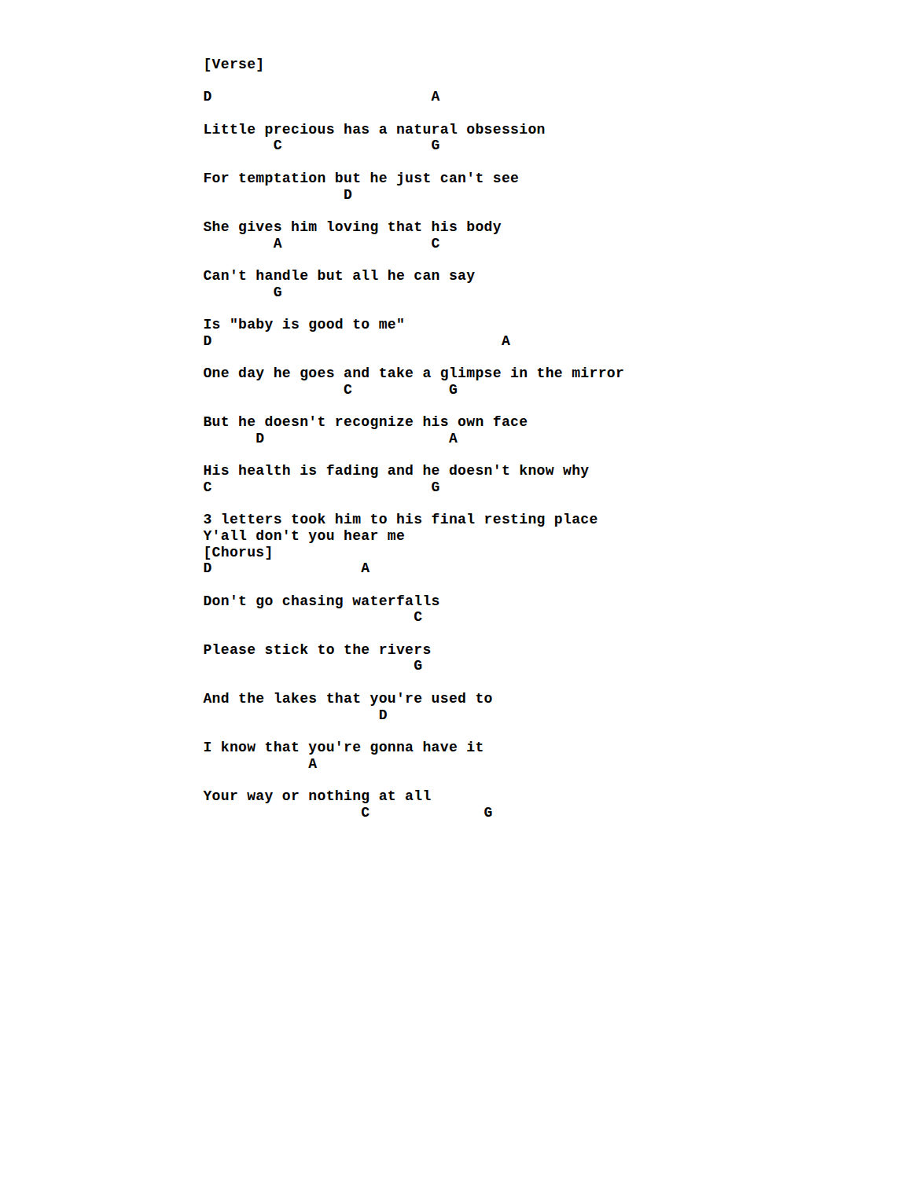[Verse]
D                         A

Little precious has a natural obsession
        C                 G

For temptation but he just can't see
                D

She gives him loving that his body
        A                 C

Can't handle but all he can say
        G

Is "baby is good to me"
D                                 A

One day he goes and take a glimpse in the mirror
                C           G

But he doesn't recognize his own face
      D                     A

His health is fading and he doesn't know why
C                         G

3 letters took him to his final resting place
Y'all don't you hear me
[Chorus]
D                 A

Don't go chasing waterfalls
                        C

Please stick to the rivers
                        G

And the lakes that you're used to
                    D

I know that you're gonna have it
            A

Your way or nothing at all
                  C             G